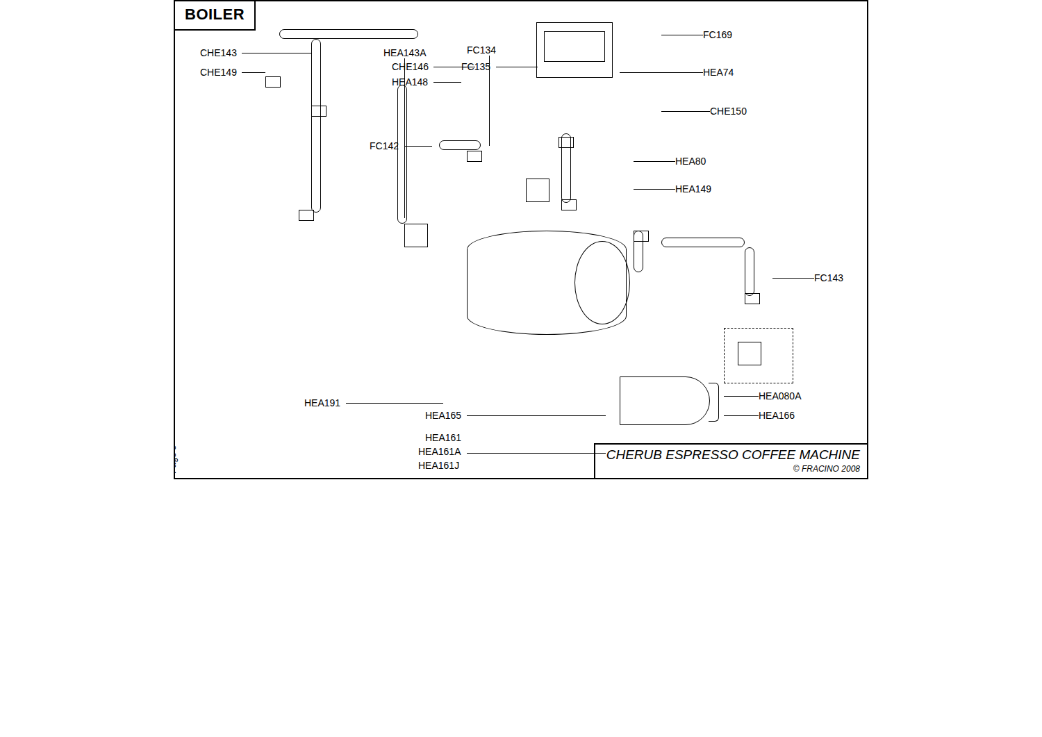BOILER
CHE143
CHE149
HEA143A
CHE146
HEA148
FC134
FC135
FC142
FC169
HEA74
CHE150
HEA80
HEA149
FC143
HEA080A
HEA166
HEA191
HEA165
HEA161
HEA161A
HEA161J
Page 5
CHERUB ESPRESSO COFFEE MACHINE
© FRACINO 2008